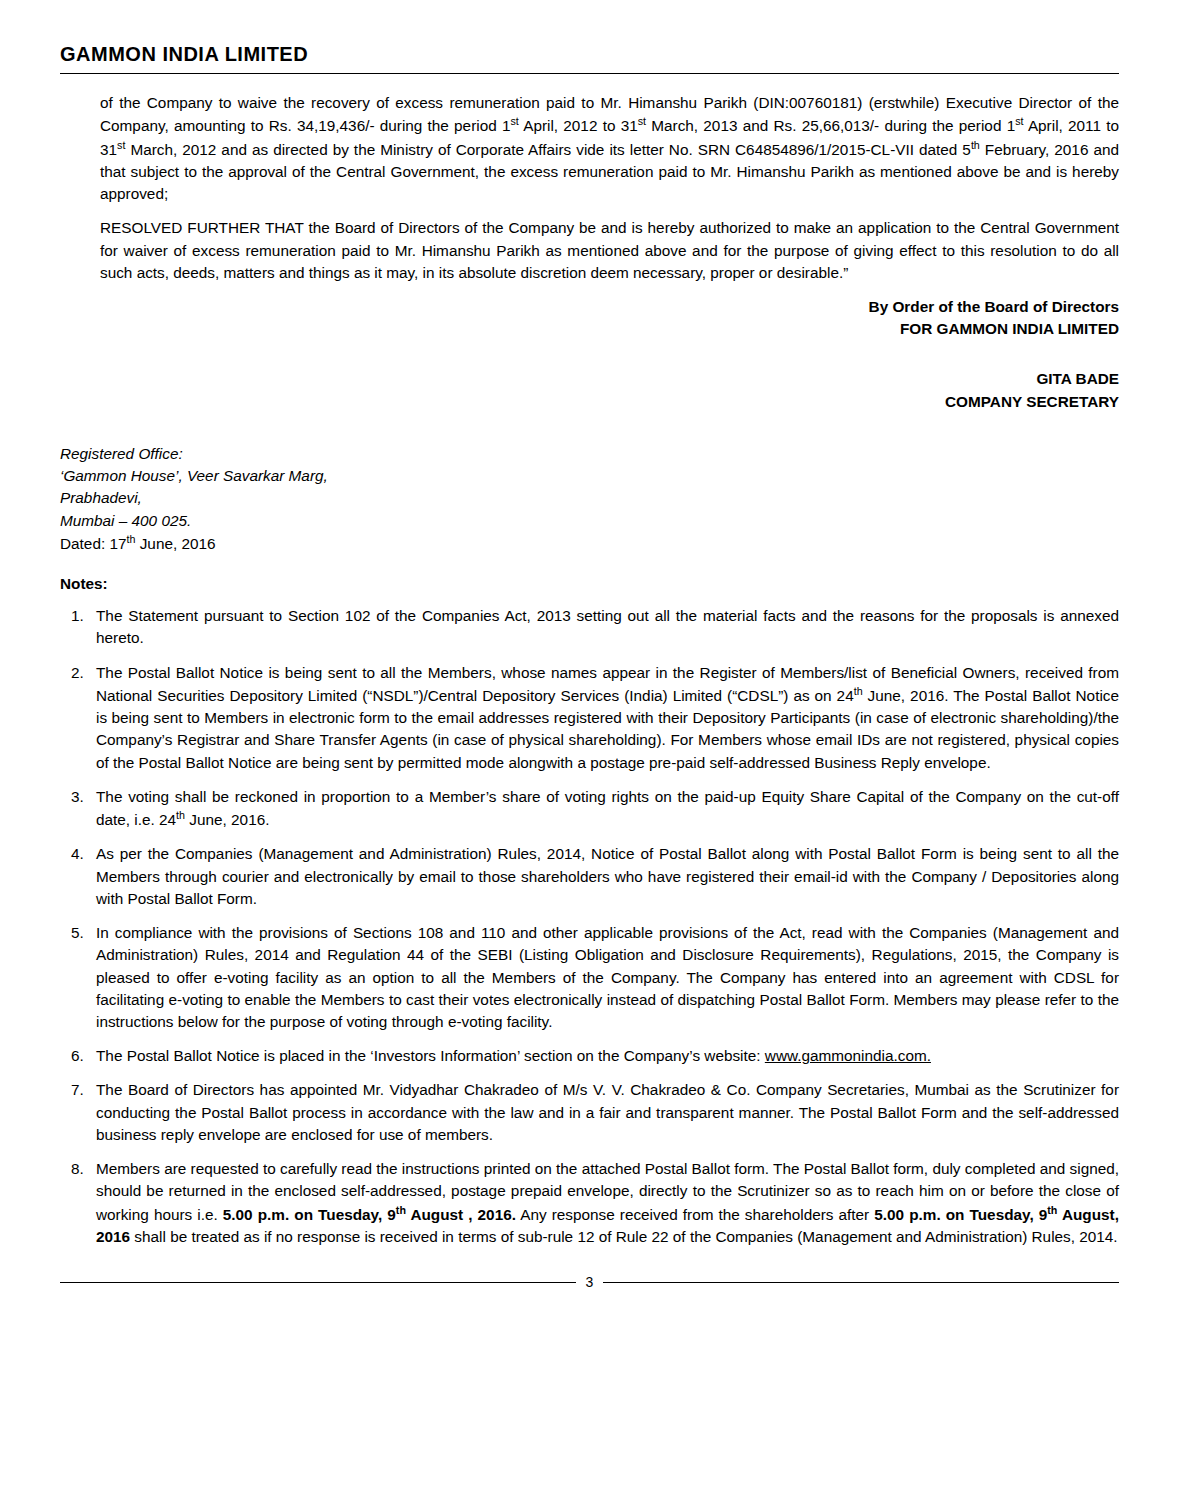GAMMON INDIA LIMITED
of the Company to waive the recovery of excess remuneration paid to Mr. Himanshu Parikh (DIN:00760181) (erstwhile) Executive Director of the Company, amounting to Rs. 34,19,436/- during the period 1st April, 2012 to 31st March, 2013 and Rs. 25,66,013/- during the period 1st April, 2011 to 31st March, 2012 and as directed by the Ministry of Corporate Affairs vide its letter No. SRN C64854896/1/2015-CL-VII dated 5th February, 2016 and that subject to the approval of the Central Government, the excess remuneration paid to Mr. Himanshu Parikh as mentioned above be and is hereby approved;
RESOLVED FURTHER THAT the Board of Directors of the Company be and is hereby authorized to make an application to the Central Government for waiver of excess remuneration paid to Mr. Himanshu Parikh as mentioned above and for the purpose of giving effect to this resolution to do all such acts, deeds, matters and things as it may, in its absolute discretion deem necessary, proper or desirable.”
By Order of the Board of Directors
FOR GAMMON INDIA LIMITED
GITA BADE
COMPANY SECRETARY
Registered Office:
‘Gammon House’, Veer Savarkar Marg,
Prabhadevi,
Mumbai – 400 025.
Dated: 17th June, 2016
Notes:
The Statement pursuant to Section 102 of the Companies Act, 2013 setting out all the material facts and the reasons for the proposals is annexed hereto.
The Postal Ballot Notice is being sent to all the Members, whose names appear in the Register of Members/list of Beneficial Owners, received from National Securities Depository Limited (“NSDL”)/Central Depository Services (India) Limited (“CDSL”) as on 24th June, 2016. The Postal Ballot Notice is being sent to Members in electronic form to the email addresses registered with their Depository Participants (in case of electronic shareholding)/the Company’s Registrar and Share Transfer Agents (in case of physical shareholding). For Members whose email IDs are not registered, physical copies of the Postal Ballot Notice are being sent by permitted mode alongwith a postage pre-paid self-addressed Business Reply envelope.
The voting shall be reckoned in proportion to a Member’s share of voting rights on the paid-up Equity Share Capital of the Company on the cut-off date, i.e. 24th June, 2016.
As per the Companies (Management and Administration) Rules, 2014, Notice of Postal Ballot along with Postal Ballot Form is being sent to all the Members through courier and electronically by email to those shareholders who have registered their email-id with the Company / Depositories along with Postal Ballot Form.
In compliance with the provisions of Sections 108 and 110 and other applicable provisions of the Act, read with the Companies (Management and Administration) Rules, 2014 and Regulation 44 of the SEBI (Listing Obligation and Disclosure Requirements), Regulations, 2015, the Company is pleased to offer e-voting facility as an option to all the Members of the Company. The Company has entered into an agreement with CDSL for facilitating e-voting to enable the Members to cast their votes electronically instead of dispatching Postal Ballot Form. Members may please refer to the instructions below for the purpose of voting through e-voting facility.
The Postal Ballot Notice is placed in the ‘Investors Information’ section on the Company’s website: www.gammonindia.com.
The Board of Directors has appointed Mr. Vidyadhar Chakradeo of M/s V. V. Chakradeo & Co. Company Secretaries, Mumbai as the Scrutinizer for conducting the Postal Ballot process in accordance with the law and in a fair and transparent manner. The Postal Ballot Form and the self-addressed business reply envelope are enclosed for use of members.
Members are requested to carefully read the instructions printed on the attached Postal Ballot form. The Postal Ballot form, duly completed and signed, should be returned in the enclosed self-addressed, postage prepaid envelope, directly to the Scrutinizer so as to reach him on or before the close of working hours i.e. 5.00 p.m. on Tuesday, 9th August , 2016. Any response received from the shareholders after 5.00 p.m. on Tuesday, 9th August, 2016 shall be treated as if no response is received in terms of sub-rule 12 of Rule 22 of the Companies (Management and Administration) Rules, 2014.
3